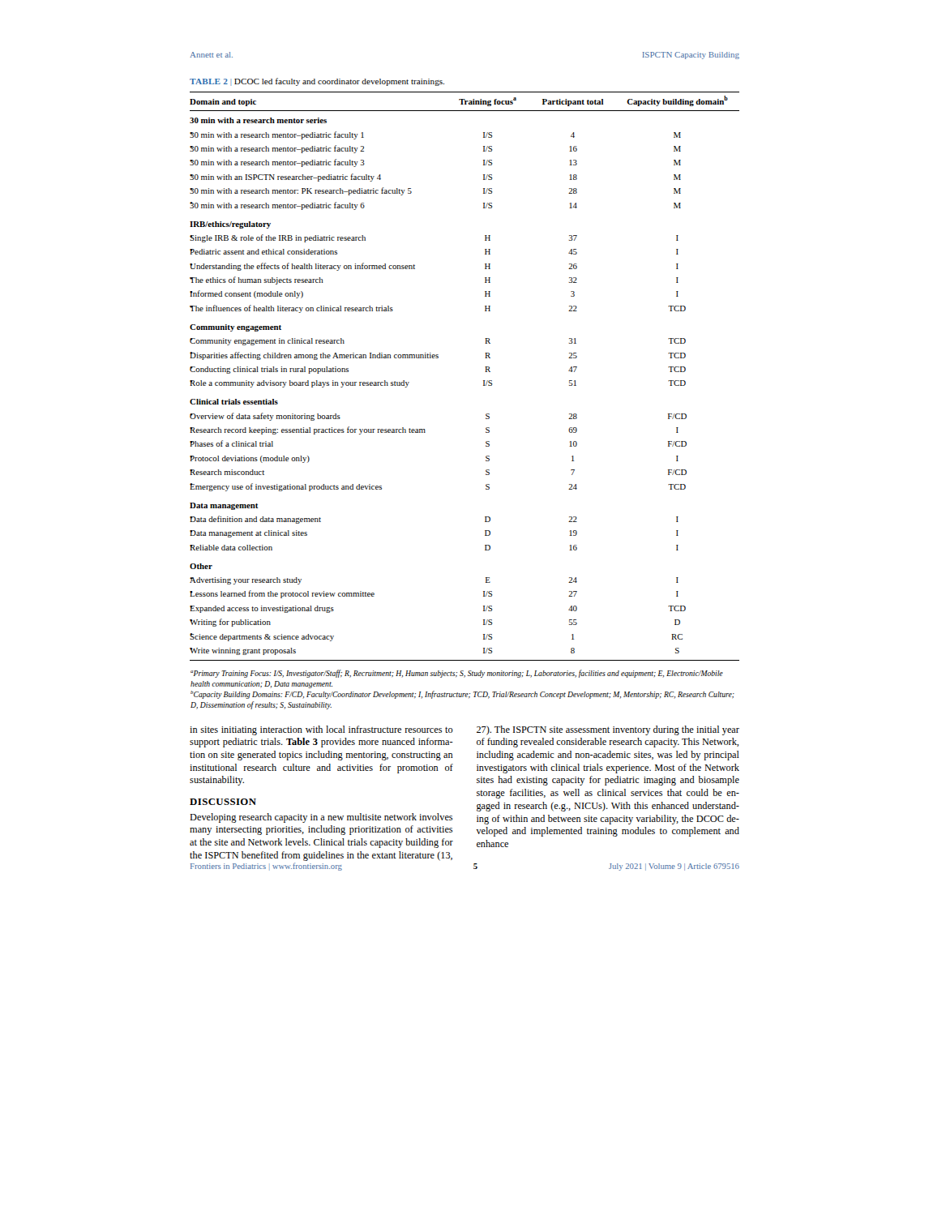Annett et al.
ISPCTN Capacity Building
TABLE 2 | DCOC led faculty and coordinator development trainings.
| Domain and topic | Training focus a | Participant total | Capacity building domain b |
| --- | --- | --- | --- |
| 30 min with a research mentor series |
| 30 min with a research mentor–pediatric faculty 1 | I/S | 4 | M |
| 30 min with a research mentor–pediatric faculty 2 | I/S | 16 | M |
| 30 min with a research mentor–pediatric faculty 3 | I/S | 13 | M |
| 30 min with an ISPCTN researcher–pediatric faculty 4 | I/S | 18 | M |
| 30 min with a research mentor: PK research–pediatric faculty 5 | I/S | 28 | M |
| 30 min with a research mentor–pediatric faculty 6 | I/S | 14 | M |
| IRB/ethics/regulatory |
| Single IRB & role of the IRB in pediatric research | H | 37 | I |
| Pediatric assent and ethical considerations | H | 45 | I |
| Understanding the effects of health literacy on informed consent | H | 26 | I |
| The ethics of human subjects research | H | 32 | I |
| Informed consent (module only) | H | 3 | I |
| The influences of health literacy on clinical research trials | H | 22 | TCD |
| Community engagement |
| Community engagement in clinical research | R | 31 | TCD |
| Disparities affecting children among the American Indian communities | R | 25 | TCD |
| Conducting clinical trials in rural populations | R | 47 | TCD |
| Role a community advisory board plays in your research study | I/S | 51 | TCD |
| Clinical trials essentials |
| Overview of data safety monitoring boards | S | 28 | F/CD |
| Research record keeping: essential practices for your research team | S | 69 | I |
| Phases of a clinical trial | S | 10 | F/CD |
| Protocol deviations (module only) | S | 1 | I |
| Research misconduct | S | 7 | F/CD |
| Emergency use of investigational products and devices | S | 24 | TCD |
| Data management |
| Data definition and data management | D | 22 | I |
| Data management at clinical sites | D | 19 | I |
| Reliable data collection | D | 16 | I |
| Other |
| Advertising your research study | E | 24 | I |
| Lessons learned from the protocol review committee | I/S | 27 | I |
| Expanded access to investigational drugs | I/S | 40 | TCD |
| Writing for publication | I/S | 55 | D |
| Science departments & science advocacy | I/S | 1 | RC |
| Write winning grant proposals | I/S | 8 | S |
| a Primary Training Focus: I/S, Investigator/Staff; R, Recruitment; H, Human subjects; S, Study monitoring; L, Laboratories, facilities and equipment; E, Electronic/Mobile health communication; D, Data management. b Capacity Building Domains: F/CD, Faculty/Coordinator Development; I, Infrastructure; TCD, Trial/Research Concept Development; M, Mentorship; RC, Research Culture; D, Dissemination of results; S, Sustainability. |
in sites initiating interaction with local infrastructure resources to support pediatric trials. Table 3 provides more nuanced information on site generated topics including mentoring, constructing an institutional research culture and activities for promotion of sustainability.
Discussion
Developing research capacity in a new multisite network involves many intersecting priorities, including prioritization of activities at the site and Network levels. Clinical trials capacity building for the ISPCTN benefited from guidelines in the extant literature (13, 27). The ISPCTN site assessment inventory during the initial year of funding revealed considerable research capacity. This Network, including academic and non-academic sites, was led by principal investigators with clinical trials experience. Most of the Network sites had existing capacity for pediatric imaging and biosample storage facilities, as well as clinical services that could be engaged in research (e.g., NICUs). With this enhanced understanding of within and between site capacity variability, the DCOC developed and implemented training modules to complement and enhance
Frontiers in Pediatrics | www.frontiersin.org
5
July 2021 | Volume 9 | Article 679516